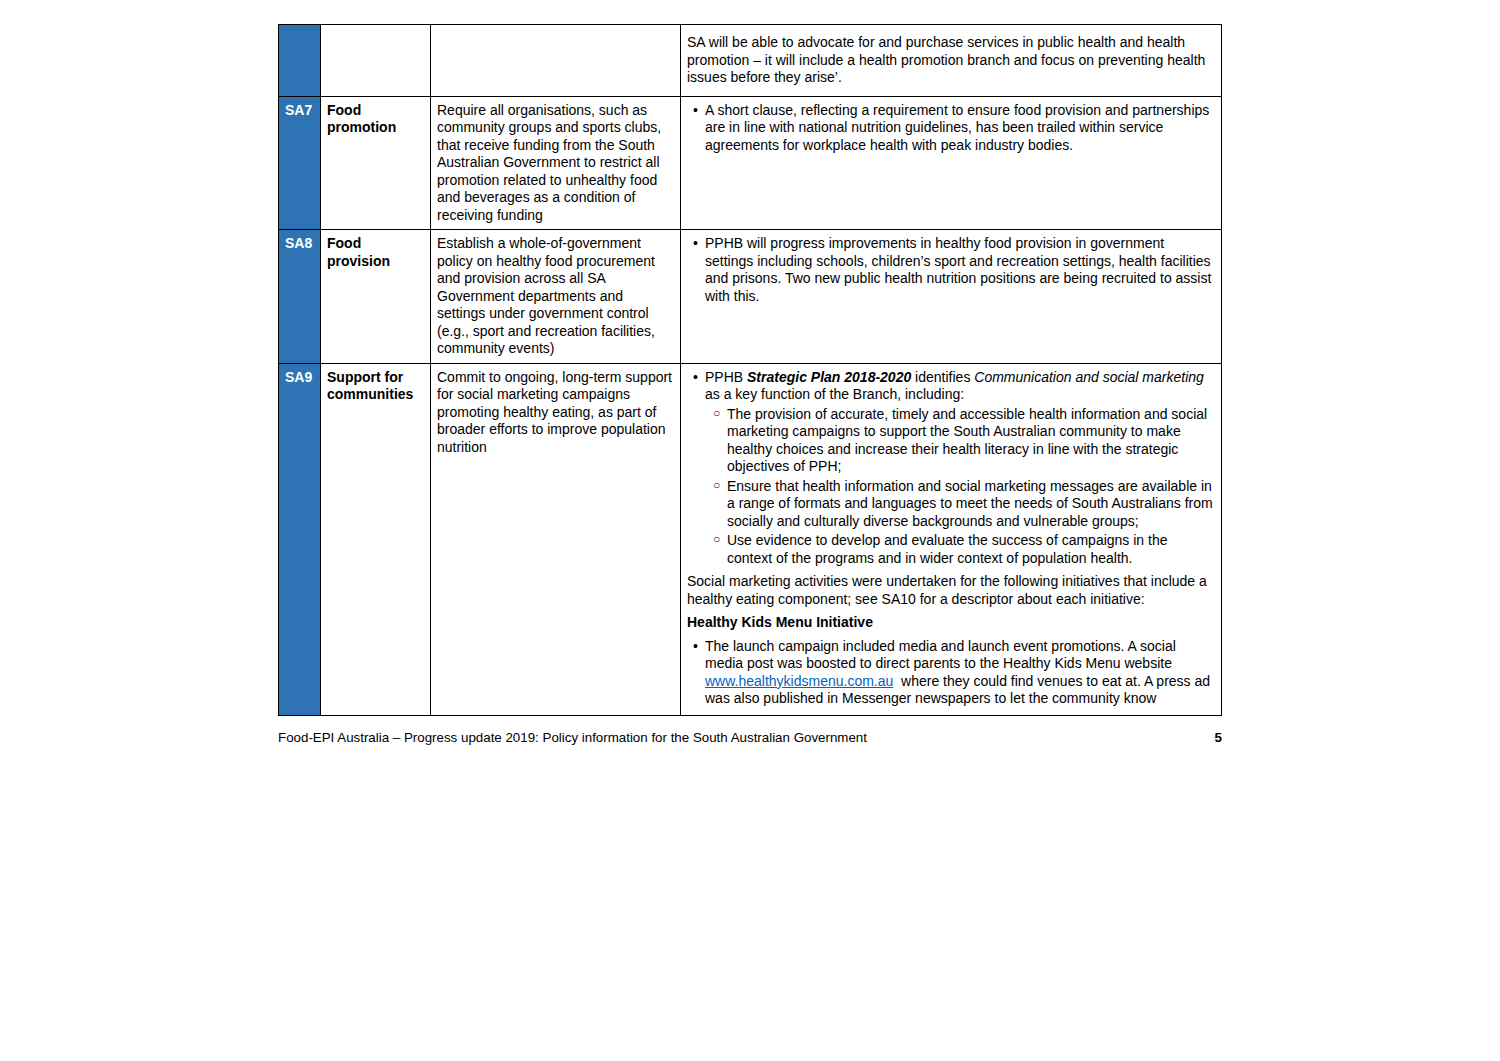| | | | SA will be able to advocate for and purchase services in public health and health promotion – it will include a health promotion branch and focus on preventing health issues before they arise’. |
| SA7 | Food promotion | Require all organisations, such as community groups and sports clubs, that receive funding from the South Australian Government to restrict all promotion related to unhealthy food and beverages as a condition of receiving funding | A short clause, reflecting a requirement to ensure food provision and partnerships are in line with national nutrition guidelines, has been trailed within service agreements for workplace health with peak industry bodies. |
| SA8 | Food provision | Establish a whole-of-government policy on healthy food procurement and provision across all SA Government departments and settings under government control (e.g., sport and recreation facilities, community events) | PPHB will progress improvements in healthy food provision in government settings including schools, children’s sport and recreation settings, health facilities and prisons. Two new public health nutrition positions are being recruited to assist with this. |
| SA9 | Support for communities | Commit to ongoing, long-term support for social marketing campaigns promoting healthy eating, as part of broader efforts to improve population nutrition | PPHB Strategic Plan 2018-2020 identifies Communication and social marketing as a key function of the Branch, including: The provision of accurate, timely and accessible health information and social marketing campaigns to support the South Australian community to make healthy choices and increase their health literacy in line with the strategic objectives of PPH; Ensure that health information and social marketing messages are available in a range of formats and languages to meet the needs of South Australians from socially and culturally diverse backgrounds and vulnerable groups; Use evidence to develop and evaluate the success of campaigns in the context of the programs and in wider context of population health. Social marketing activities were undertaken for the following initiatives that include a healthy eating component; see SA10 for a descriptor about each initiative: Healthy Kids Menu Initiative The launch campaign included media and launch event promotions. A social media post was boosted to direct parents to the Healthy Kids Menu website www.healthykidsmenu.com.au where they could find venues to eat at. A press ad was also published in Messenger newspapers to let the community know |
Food-EPI Australia – Progress update 2019: Policy information for the South Australian Government
5